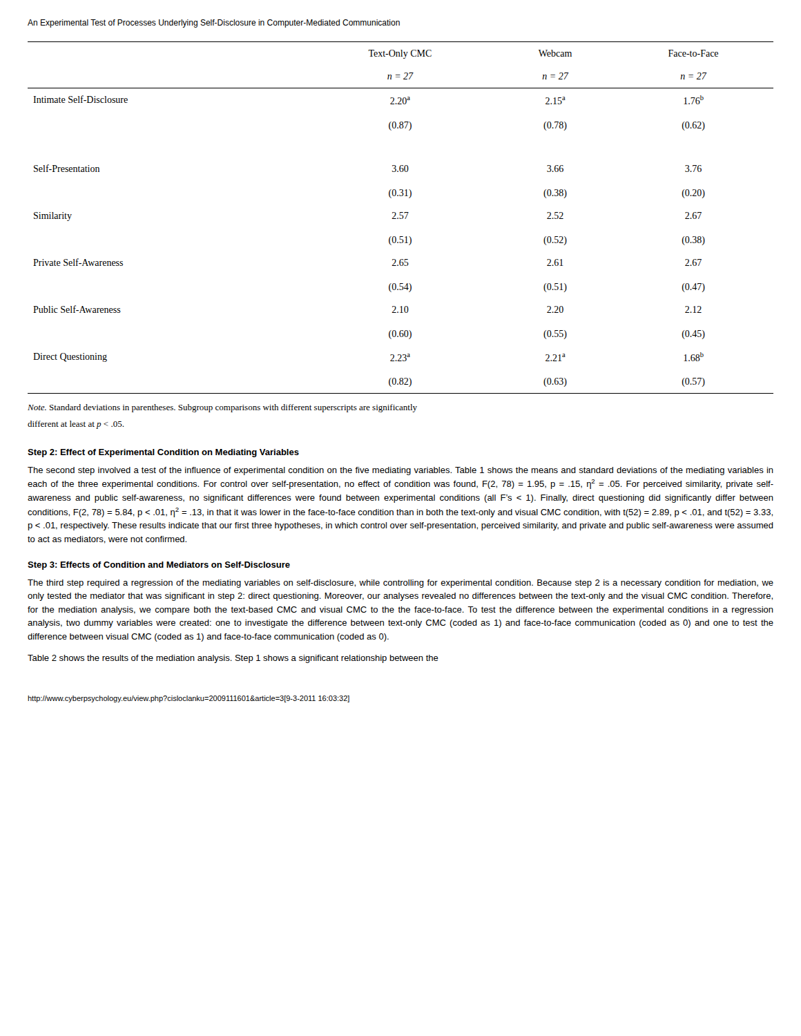An Experimental Test of Processes Underlying Self-Disclosure in Computer-Mediated Communication
| | Text-Only CMC | Webcam | Face-to-Face |
| --- | --- | --- | --- |
| | n = 27 | n = 27 | n = 27 |
| Intimate Self-Disclosure | 2.20 a (0.87) | 2.15 a (0.78) | 1.76 b (0.62) |
| Self-Presentation | 3.60 (0.31) | 3.66 (0.38) | 3.76 (0.20) |
| Similarity | 2.57 (0.51) | 2.52 (0.52) | 2.67 (0.38) |
| Private Self-Awareness | 2.65 (0.54) | 2.61 (0.51) | 2.67 (0.47) |
| Public Self-Awareness | 2.10 (0.60) | 2.20 (0.55) | 2.12 (0.45) |
| Direct Questioning | 2.23 a (0.82) | 2.21 a (0.63) | 1.68 b (0.57) |
Note. Standard deviations in parentheses. Subgroup comparisons with different superscripts are significantly
different at least at p < .05.
Step 2: Effect of Experimental Condition on Mediating Variables
The second step involved a test of the influence of experimental condition on the five mediating variables. Table 1 shows the means and standard deviations of the mediating variables in each of the three experimental conditions. For control over self-presentation, no effect of condition was found, F(2, 78) = 1.95, p = .15, η2 = .05. For perceived similarity, private self-awareness and public self-awareness, no significant differences were found between experimental conditions (all F’s < 1). Finally, direct questioning did significantly differ between conditions, F(2, 78) = 5.84, p < .01, η2 = .13, in that it was lower in the face-to-face condition than in both the text-only and visual CMC condition, with t(52) = 2.89, p < .01, and t(52) = 3.33, p < .01, respectively. These results indicate that our first three hypotheses, in which control over self-presentation, perceived similarity, and private and public self-awareness were assumed to act as mediators, were not confirmed.
Step 3: Effects of Condition and Mediators on Self-Disclosure
The third step required a regression of the mediating variables on self-disclosure, while controlling for experimental condition. Because step 2 is a necessary condition for mediation, we only tested the mediator that was significant in step 2: direct questioning. Moreover, our analyses revealed no differences between the text-only and the visual CMC condition. Therefore, for the mediation analysis, we compare both the text-based CMC and visual CMC to the the face-to-face. To test the difference between the experimental conditions in a regression analysis, two dummy variables were created: one to investigate the difference between text-only CMC (coded as 1) and face-to-face communication (coded as 0) and one to test the difference between visual CMC (coded as 1) and face-to-face communication (coded as 0).
Table 2 shows the results of the mediation analysis. Step 1 shows a significant relationship between the
http://www.cyberpsychology.eu/view.php?cisloclanku=2009111601&article=3[9-3-2011 16:03:32]